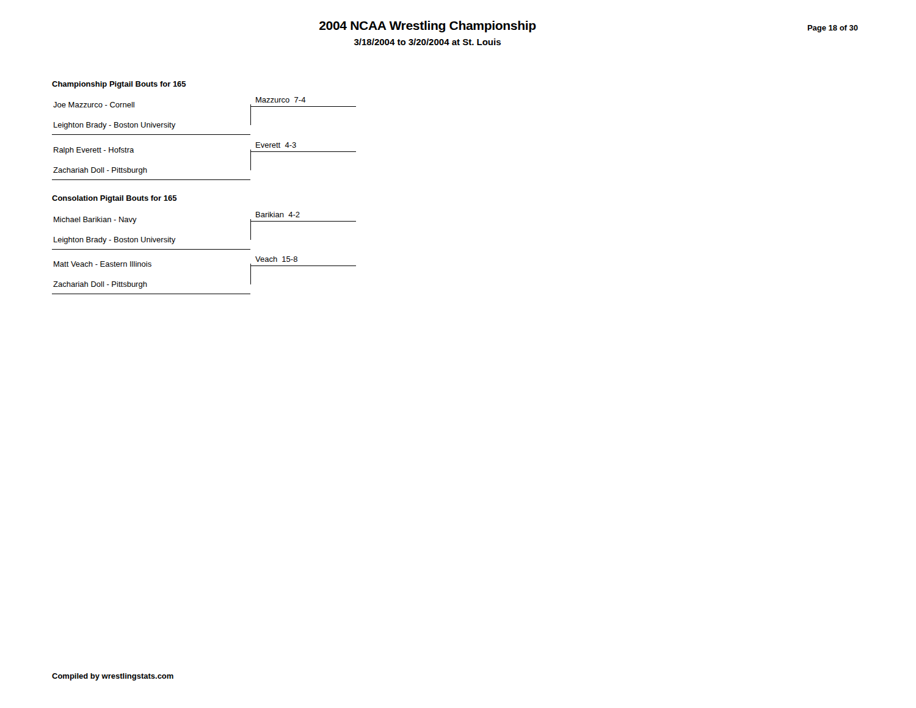2004 NCAA Wrestling Championship
3/18/2004 to 3/20/2004 at St. Louis
Page 18 of 30
Championship Pigtail Bouts for 165
Joe Mazzurco - Cornell
Leighton Brady - Boston University
Mazzurco 7-4
Ralph Everett - Hofstra
Zachariah Doll - Pittsburgh
Everett 4-3
Consolation Pigtail Bouts for 165
Michael Barikian - Navy
Leighton Brady - Boston University
Barikian 4-2
Matt Veach - Eastern Illinois
Zachariah Doll - Pittsburgh
Veach 15-8
Compiled by wrestlingstats.com